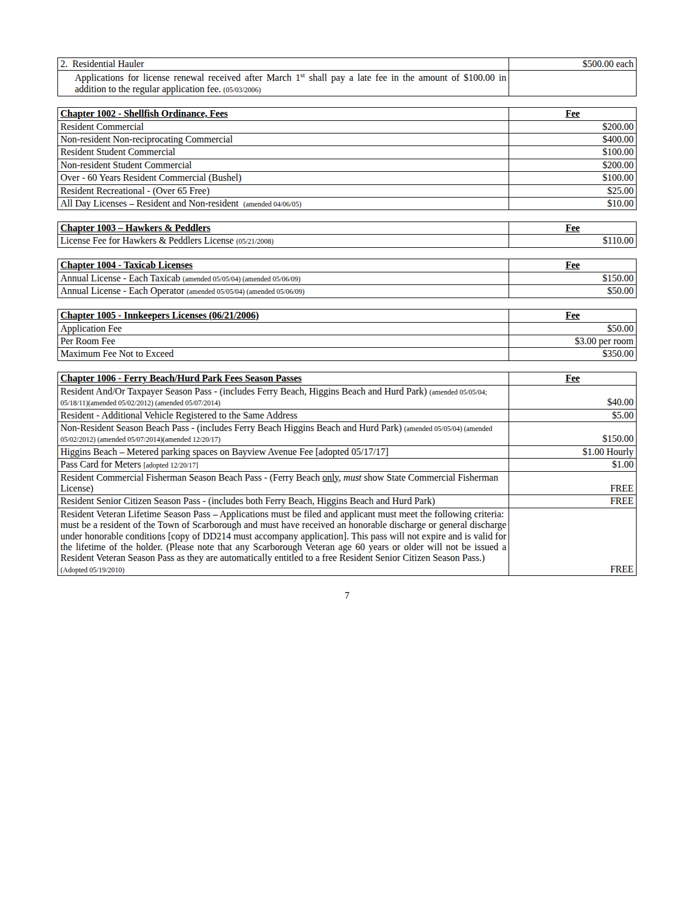| 2. Residential Hauler | $500.00 each |
| Applications for license renewal received after March 1 st shall pay a late fee in the amount of $100.00 in addition to the regular application fee. (05/03/2006) | |
| Chapter 1002 - Shellfish Ordinance, Fees | Fee |
| Resident Commercial | $200.00 |
| Non-resident Non-reciprocating Commercial | $400.00 |
| Resident Student Commercial | $100.00 |
| Non-resident Student Commercial | $200.00 |
| Over - 60 Years Resident Commercial (Bushel) | $100.00 |
| Resident Recreational - (Over 65 Free) | $25.00 |
| All Day Licenses – Resident and Non-resident (amended 04/06/05) | $10.00 |
| Chapter 1003 – Hawkers & Peddlers | Fee |
| License Fee for Hawkers & Peddlers License (05/21/2008) | $110.00 |
| Chapter 1004 - Taxicab Licenses | Fee |
| Annual License - Each Taxicab (amended 05/05/04) (amended 05/06/09) | $150.00 |
| Annual License - Each Operator (amended 05/05/04) (amended 05/06/09) | $50.00 |
| Chapter 1005 - Innkeepers Licenses (06/21/2006) | Fee |
| Application Fee | $50.00 |
| Per Room Fee | $3.00 per room |
| Maximum Fee Not to Exceed | $350.00 |
| Chapter 1006 - Ferry Beach/Hurd Park Fees Season Passes | Fee |
| Resident And/Or Taxpayer Season Pass - (includes Ferry Beach, Higgins Beach and Hurd Park) (amended 05/05/04; 05/18/11)(amended 05/02/2012) (amended 05/07/2014) | $40.00 |
| Resident - Additional Vehicle Registered to the Same Address | $5.00 |
| Non-Resident Season Beach Pass - (includes Ferry Beach Higgins Beach and Hurd Park) (amended 05/05/04) (amended 05/02/2012) (amended 05/07/2014)(amended 12/20/17) | $150.00 |
| Higgins Beach – Metered parking spaces on Bayview Avenue Fee [adopted 05/17/17] | $1.00 Hourly |
| Pass Card for Meters [adopted 12/20/17] | $1.00 |
| Resident Commercial Fisherman Season Beach Pass - (Ferry Beach only , must show State Commercial Fisherman License) | FREE |
| Resident Senior Citizen Season Pass - (includes both Ferry Beach, Higgins Beach and Hurd Park) | FREE |
| Resident Veteran Lifetime Season Pass – Applications must be filed and applicant must meet the following criteria: must be a resident of the Town of Scarborough and must have received an honorable discharge or general discharge under honorable conditions [copy of DD214 must accompany application]. This pass will not expire and is valid for the lifetime of the holder. (Please note that any Scarborough Veteran age 60 years or older will not be issued a Resident Veteran Season Pass as they are automatically entitled to a free Resident Senior Citizen Season Pass.) (Adopted 05/19/2010) | FREE |
7